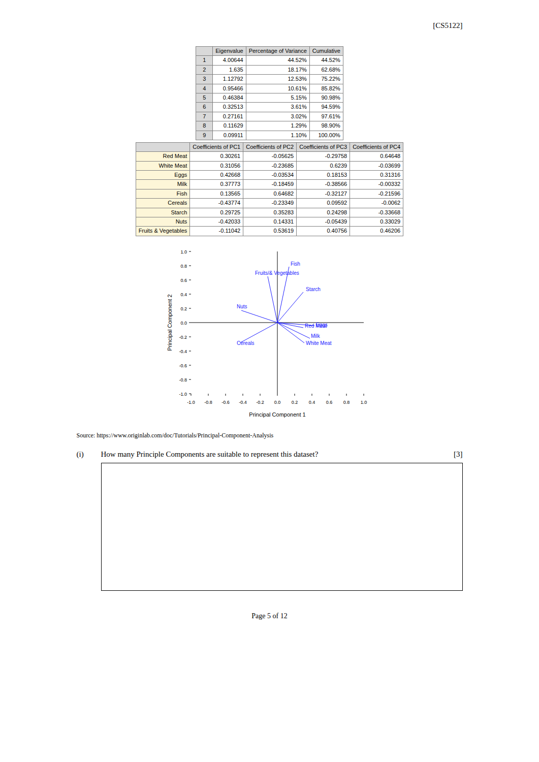[CS5122]
| | Eigenvalue | Percentage of Variance | Cumulative |
| --- | --- | --- | --- |
| 1 | 4.00644 | 44.52% | 44.52% |
| 2 | 1.635 | 18.17% | 62.68% |
| 3 | 1.12792 | 12.53% | 75.22% |
| 4 | 0.95466 | 10.61% | 85.82% |
| 5 | 0.46384 | 5.15% | 90.98% |
| 6 | 0.32513 | 3.61% | 94.59% |
| 7 | 0.27161 | 3.02% | 97.61% |
| 8 | 0.11629 | 1.29% | 98.90% |
| 9 | 0.09911 | 1.10% | 100.00% |
| | Coefficients of PC1 | Coefficients of PC2 | Coefficients of PC3 | Coefficients of PC4 |
| --- | --- | --- | --- | --- |
| Red Meat | 0.30261 | -0.05625 | -0.29758 | 0.64648 |
| White Meat | 0.31056 | -0.23685 | 0.6239 | -0.03699 |
| Eggs | 0.42668 | -0.03534 | 0.18153 | 0.31316 |
| Milk | 0.37773 | -0.18459 | -0.38566 | -0.00332 |
| Fish | 0.13565 | 0.64682 | -0.32127 | -0.21596 |
| Cereals | -0.43774 | -0.23349 | 0.09592 | -0.0062 |
| Starch | 0.29725 | 0.35283 | 0.24298 | -0.33668 |
| Nuts | -0.42033 | 0.14331 | -0.05439 | 0.33029 |
| Fruits & Vegetables | -0.11042 | 0.53619 | 0.40756 | 0.46206 |
plot area: x 60..400 ; y 20..300 (center at 230,160) 1.0 0.8 0.6 0.4 0.2 0.0 -0.2 -0.4 -0.6 -0.8 -1.0 -1.0 -0.8 -0.6 -0.4 -0.2 0.0 0.2 0.4 0.6 0.8 1.0 Principal Component 1 Principal Component 2 Fish Fruits/& Vegetables Starch Nuts Cereals Red Meat Eggs Milk White Meat
Source: https://www.originlab.com/doc/Tutorials/Principal-Component-Analysis
(i)
How many Principle Components are suitable to represent this dataset?
[3]
Page 5 of 12